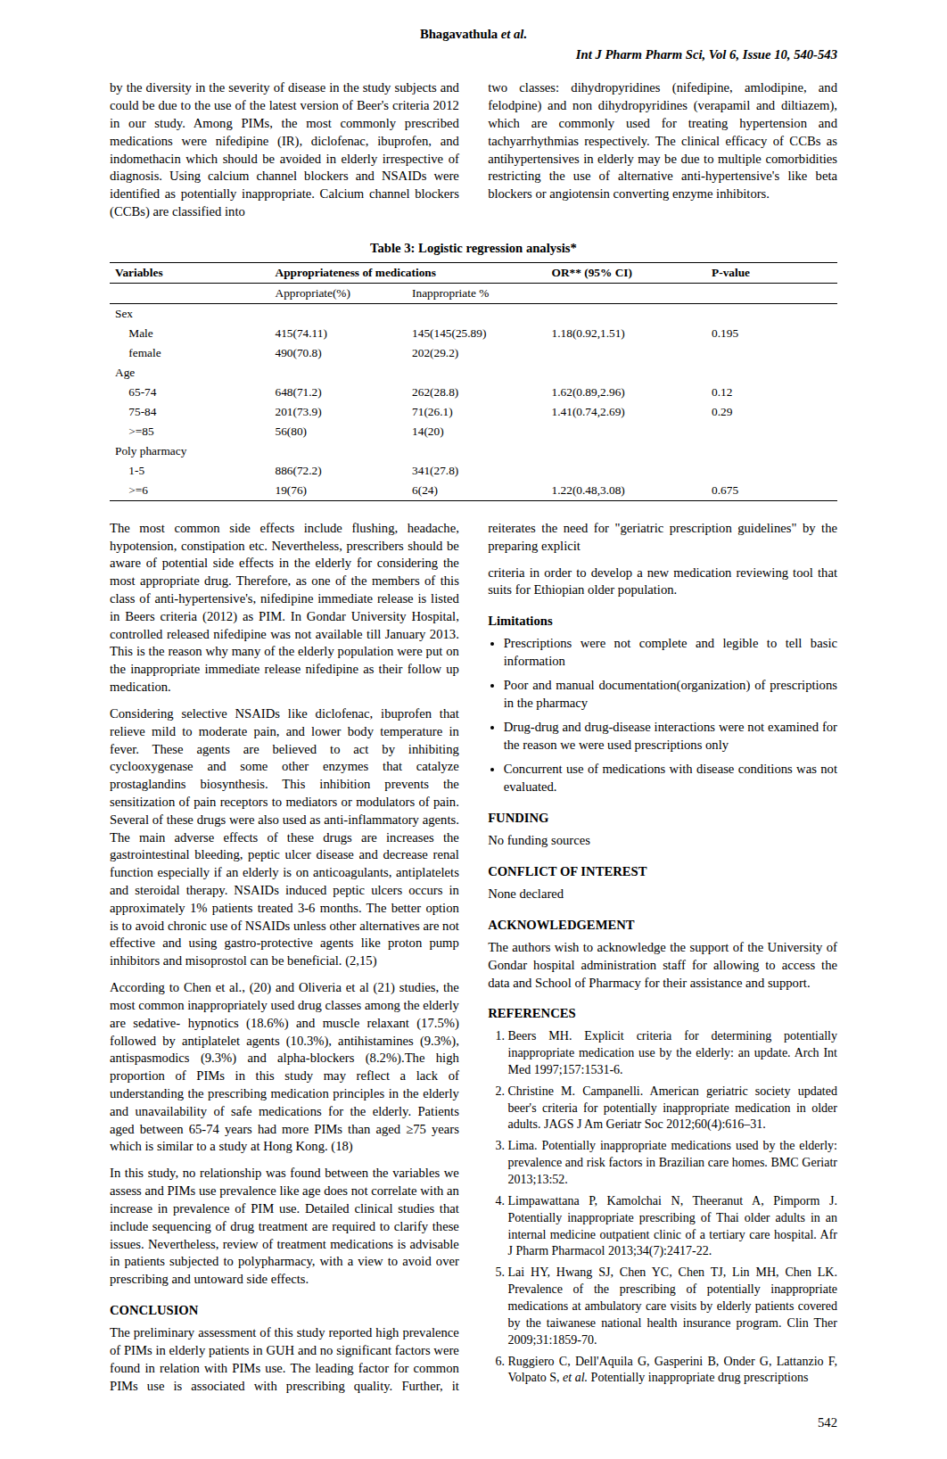Bhagavathula et al.
Int J Pharm Pharm Sci, Vol 6, Issue 10, 540-543
by the diversity in the severity of disease in the study subjects and could be due to the use of the latest version of Beer's criteria 2012 in our study. Among PIMs, the most commonly prescribed medications were nifedipine (IR), diclofenac, ibuprofen, and indomethacin which should be avoided in elderly irrespective of diagnosis. Using calcium channel blockers and NSAIDs were identified as potentially inappropriate. Calcium channel blockers (CCBs) are classified into
two classes: dihydropyridines (nifedipine, amlodipine, and felodpine) and non dihydropyridines (verapamil and diltiazem), which are commonly used for treating hypertension and tachyarrhythmias respectively. The clinical efficacy of CCBs as antihypertensives in elderly may be due to multiple comorbidities restricting the use of alternative anti-hypertensive's like beta blockers or angiotensin converting enzyme inhibitors.
Table 3: Logistic regression analysis*
| Variables | Appropriateness of medications | OR** (95% CI) | P-value |
| --- | --- | --- | --- |
| | Appropriate(%) | Inappropriate % | | |
| Sex | | | | |
| Male | 415(74.11) | 145(145(25.89) | 1.18(0.92,1.51) | 0.195 |
| female | 490(70.8) | 202(29.2) | | |
| Age | | | | |
| 65-74 | 648(71.2) | 262(28.8) | 1.62(0.89,2.96) | 0.12 |
| 75-84 | 201(73.9) | 71(26.1) | 1.41(0.74,2.69) | 0.29 |
| >=85 | 56(80) | 14(20) | | |
| Poly pharmacy | | | | |
| 1-5 | 886(72.2) | 341(27.8) | | |
| >=6 | 19(76) | 6(24) | 1.22(0.48,3.08) | 0.675 |
The most common side effects include flushing, headache, hypotension, constipation etc. Nevertheless, prescribers should be aware of potential side effects in the elderly for considering the most appropriate drug. Therefore, as one of the members of this class of anti-hypertensive's, nifedipine immediate release is listed in Beers criteria (2012) as PIM. In Gondar University Hospital, controlled released nifedipine was not available till January 2013. This is the reason why many of the elderly population were put on the inappropriate immediate release nifedipine as their follow up medication.
Considering selective NSAIDs like diclofenac, ibuprofen that relieve mild to moderate pain, and lower body temperature in fever. These agents are believed to act by inhibiting cyclooxygenase and some other enzymes that catalyze prostaglandins biosynthesis. This inhibition prevents the sensitization of pain receptors to mediators or modulators of pain. Several of these drugs were also used as anti-inflammatory agents. The main adverse effects of these drugs are increases the gastrointestinal bleeding, peptic ulcer disease and decrease renal function especially if an elderly is on anticoagulants, antiplatelets and steroidal therapy. NSAIDs induced peptic ulcers occurs in approximately 1% patients treated 3-6 months. The better option is to avoid chronic use of NSAIDs unless other alternatives are not effective and using gastro-protective agents like proton pump inhibitors and misoprostol can be beneficial. (2,15)
According to Chen et al., (20) and Oliveria et al (21) studies, the most common inappropriately used drug classes among the elderly are sedative- hypnotics (18.6%) and muscle relaxant (17.5%) followed by antiplatelet agents (10.3%), antihistamines (9.3%), antispasmodics (9.3%) and alpha-blockers (8.2%).The high proportion of PIMs in this study may reflect a lack of understanding the prescribing medication principles in the elderly and unavailability of safe medications for the elderly. Patients aged between 65-74 years had more PIMs than aged ≥75 years which is similar to a study at Hong Kong. (18)
In this study, no relationship was found between the variables we assess and PIMs use prevalence like age does not correlate with an increase in prevalence of PIM use. Detailed clinical studies that include sequencing of drug treatment are required to clarify these issues. Nevertheless, review of treatment medications is advisable in patients subjected to polypharmacy, with a view to avoid over prescribing and untoward side effects.
Conclusion
The preliminary assessment of this study reported high prevalence of PIMs in elderly patients in GUH and no significant factors were found in relation with PIMs use. The leading factor for common PIMs use is associated with prescribing quality. Further, it reiterates the need for "geriatric prescription guidelines" by the preparing explicit
criteria in order to develop a new medication reviewing tool that suits for Ethiopian older population.
Limitations
Prescriptions were not complete and legible to tell basic information
Poor and manual documentation(organization) of prescriptions in the pharmacy
Drug-drug and drug-disease interactions were not examined for the reason we were used prescriptions only
Concurrent use of medications with disease conditions was not evaluated.
Funding
No funding sources
Conflict of interest
None declared
Acknowledgement
The authors wish to acknowledge the support of the University of Gondar hospital administration staff for allowing to access the data and School of Pharmacy for their assistance and support.
References
Beers MH. Explicit criteria for determining potentially inappropriate medication use by the elderly: an update. Arch Int Med 1997;157:1531-6.
Christine M. Campanelli. American geriatric society updated beer's criteria for potentially inappropriate medication in older adults. JAGS J Am Geriatr Soc 2012;60(4):616–31.
Lima. Potentially inappropriate medications used by the elderly: prevalence and risk factors in Brazilian care homes. BMC Geriatr 2013;13:52.
Limpawattana P, Kamolchai N, Theeranut A, Pimporm J. Potentially inappropriate prescribing of Thai older adults in an internal medicine outpatient clinic of a tertiary care hospital. Afr J Pharm Pharmacol 2013;34(7):2417-22.
Lai HY, Hwang SJ, Chen YC, Chen TJ, Lin MH, Chen LK. Prevalence of the prescribing of potentially inappropriate medications at ambulatory care visits by elderly patients covered by the taiwanese national health insurance program. Clin Ther 2009;31:1859-70.
Ruggiero C, Dell'Aquila G, Gasperini B, Onder G, Lattanzio F, Volpato S, et al. Potentially inappropriate drug prescriptions
542